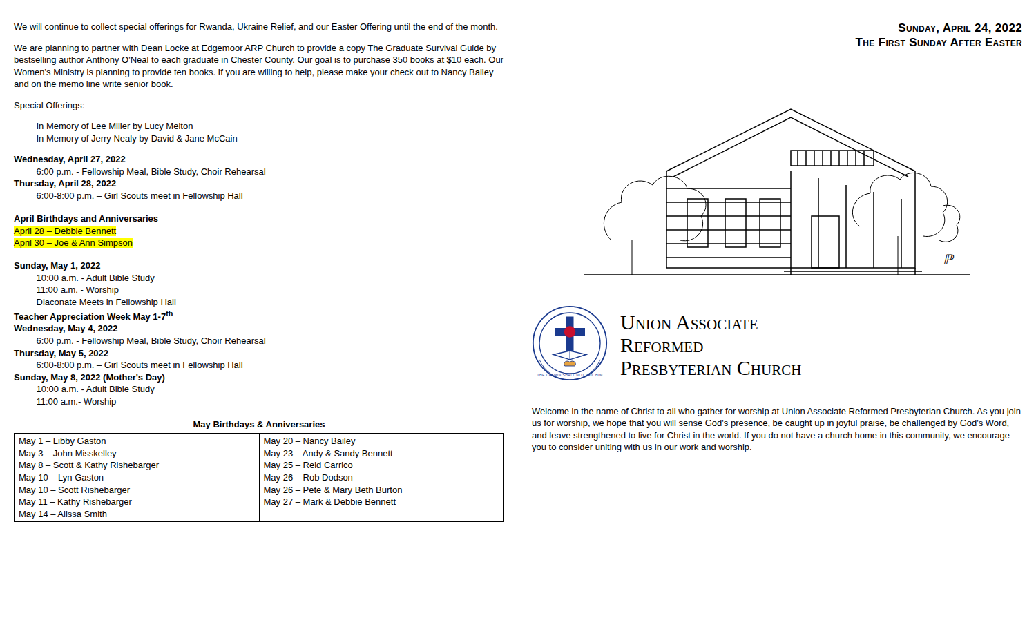We will continue to collect special offerings for Rwanda, Ukraine Relief, and our Easter Offering until the end of the month.
We are planning to partner with Dean Locke at Edgemoor ARP Church to provide a copy The Graduate Survival Guide by bestselling author Anthony O'Neal to each graduate in Chester County. Our goal is to purchase 350 books at $10 each. Our Women's Ministry is planning to provide ten books. If you are willing to help, please make your check out to Nancy Bailey and on the memo line write senior book.
Special Offerings:
In Memory of Lee Miller by Lucy Melton
In Memory of Jerry Nealy by David & Jane McCain
Wednesday, April 27, 2022
6:00 p.m. - Fellowship Meal, Bible Study, Choir Rehearsal
Thursday, April 28, 2022
6:00-8:00 p.m. – Girl Scouts meet in Fellowship Hall
April Birthdays and Anniversaries
April 28 – Debbie Bennett
April 30 – Joe & Ann Simpson
Sunday, May 1, 2022
10:00 a.m. - Adult Bible Study
11:00 a.m. - Worship
Diaconate Meets in Fellowship Hall
Teacher Appreciation Week May 1-7th
Wednesday, May 4, 2022
6:00 p.m. - Fellowship Meal, Bible Study, Choir Rehearsal
Thursday, May 5, 2022
6:00-8:00 p.m. – Girl Scouts meet in Fellowship Hall
Sunday, May 8, 2022 (Mother's Day)
10:00 a.m. - Adult Bible Study
11:00 a.m.- Worship
May Birthdays & Anniversaries
| May 1 – Libby Gaston May 3 – John Misskelley May 8 – Scott & Kathy Rishebarger May 10 – Lyn Gaston May 10 – Scott Rishebarger May 11 – Kathy Rishebarger May 14 – Alissa Smith | May 20 – Nancy Bailey May 23 – Andy & Sandy Bennett May 25 – Reid Carrico May 26 – Rob Dodson May 26 – Pete & Mary Beth Burton May 27 – Mark & Debbie Bennett |
Sunday, April 24, 2022
The First Sunday After Easter
ℙ
THE CROWN SHALL NOT FAIL HIM
Union Associate
Reformed
Presbyterian Church
Welcome in the name of Christ to all who gather for worship at Union Associate Reformed Presbyterian Church. As you join us for worship, we hope that you will sense God's presence, be caught up in joyful praise, be challenged by God's Word, and leave strengthened to live for Christ in the world. If you do not have a church home in this community, we encourage you to consider uniting with us in our work and worship.